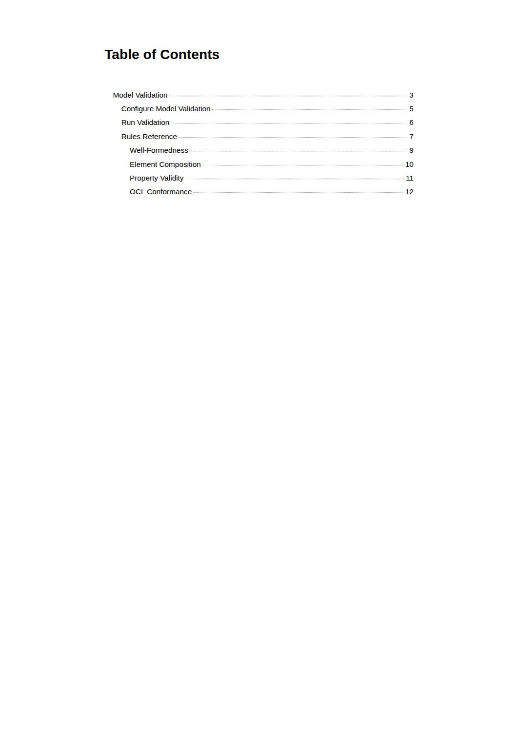Table of Contents
Model Validation 3
Configure Model Validation 5
Run Validation 6
Rules Reference 7
Well-Formedness 9
Element Composition 10
Property Validity 11
OCL Conformance 12